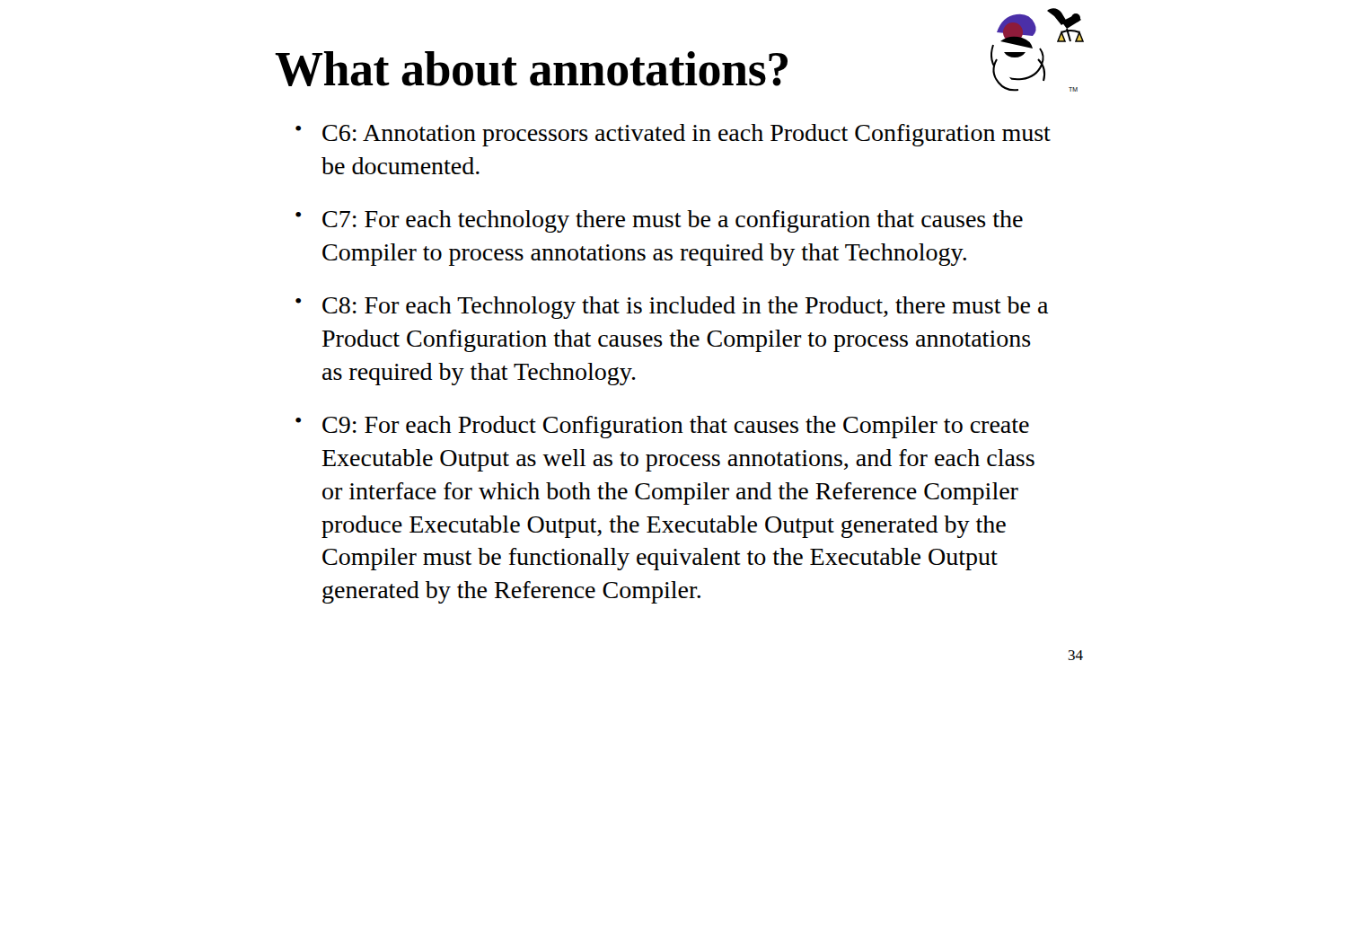TM
What about annotations?
C6: Annotation processors activated in each Product Configuration must be documented.
C7: For each technology there must be a configuration that causes the Compiler to process annotations as required by that Technology.
C8: For each Technology that is included in the Product, there must be a Product Configuration that causes the Compiler to process annotations as required by that Technology.
C9: For each Product Configuration that causes the Compiler to create Executable Output as well as to process annotations, and for each class or interface for which both the Compiler and the Reference Compiler produce Executable Output, the Executable Output generated by the Compiler must be functionally equivalent to the Executable Output generated by the Reference Compiler.
34